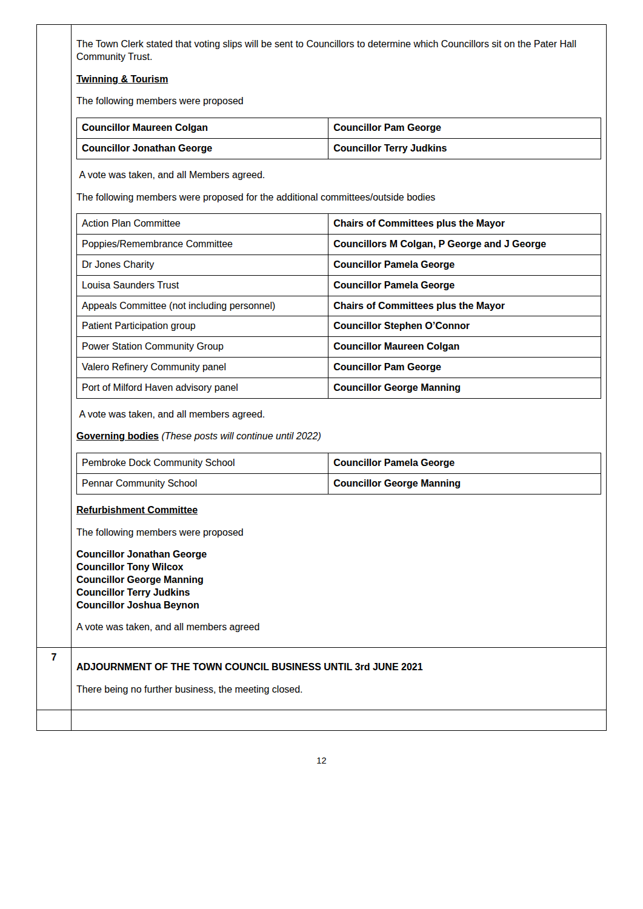| | The Town Clerk stated that voting slips will be sent to Councillors to determine which Councillors sit on the Pater Hall Community Trust. Twinning & Tourism The following members were proposed / Councillor Maureen Colgan / Councillor Pam George / / Councillor Jonathan George / Councillor Terry Judkins / A vote was taken, and all Members agreed. The following members were proposed for the additional committees/outside bodies / Action Plan Committee / Chairs of Committees plus the Mayor / / Poppies/Remembrance Committee / Councillors M Colgan, P George and J George / / Dr Jones Charity / Councillor Pamela George / / Louisa Saunders Trust / Councillor Pamela George / / Appeals Committee (not including personnel) / Chairs of Committees plus the Mayor / / Patient Participation group / Councillor Stephen O’Connor / / Power Station Community Group / Councillor Maureen Colgan / / Valero Refinery Community panel / Councillor Pam George / / Port of Milford Haven advisory panel / Councillor George Manning / A vote was taken, and all members agreed. Governing bodies (These posts will continue until 2022) / Pembroke Dock Community School / Councillor Pamela George / / Pennar Community School / Councillor George Manning / Refurbishment Committee The following members were proposed Councillor Jonathan George Councillor Tony Wilcox Councillor George Manning Councillor Terry Judkins Councillor Joshua Beynon A vote was taken, and all members agreed |
| 7 | ADJOURNMENT OF THE TOWN COUNCIL BUSINESS UNTIL 3rd JUNE 2021 There being no further business, the meeting closed. |
12